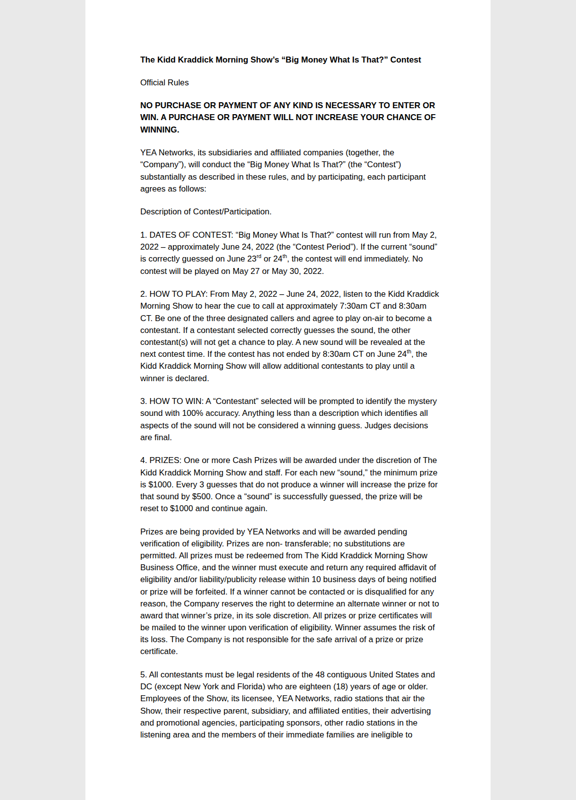The Kidd Kraddick Morning Show’s “Big Money What Is That?” Contest
Official Rules
NO PURCHASE OR PAYMENT OF ANY KIND IS NECESSARY TO ENTER OR WIN. A PURCHASE OR PAYMENT WILL NOT INCREASE YOUR CHANCE OF WINNING.
YEA Networks, its subsidiaries and affiliated companies (together, the “Company”), will conduct the “Big Money What Is That?” (the “Contest”) substantially as described in these rules, and by participating, each participant agrees as follows:
Description of Contest/Participation.
1. DATES OF CONTEST: “Big Money What Is That?” contest will run from May 2, 2022 – approximately June 24, 2022 (the “Contest Period”). If the current “sound” is correctly guessed on June 23rd or 24th, the contest will end immediately. No contest will be played on May 27 or May 30, 2022.
2. HOW TO PLAY: From May 2, 2022 – June 24, 2022, listen to the Kidd Kraddick Morning Show to hear the cue to call at approximately 7:30am CT and 8:30am CT. Be one of the three designated callers and agree to play on-air to become a contestant. If a contestant selected correctly guesses the sound, the other contestant(s) will not get a chance to play. A new sound will be revealed at the next contest time. If the contest has not ended by 8:30am CT on June 24th, the Kidd Kraddick Morning Show will allow additional contestants to play until a winner is declared.
3. HOW TO WIN: A “Contestant” selected will be prompted to identify the mystery sound with 100% accuracy. Anything less than a description which identifies all aspects of the sound will not be considered a winning guess. Judges decisions are final.
4. PRIZES: One or more Cash Prizes will be awarded under the discretion of The Kidd Kraddick Morning Show and staff. For each new “sound,” the minimum prize is $1000. Every 3 guesses that do not produce a winner will increase the prize for that sound by $500. Once a “sound” is successfully guessed, the prize will be reset to $1000 and continue again.
Prizes are being provided by YEA Networks and will be awarded pending verification of eligibility. Prizes are non- transferable; no substitutions are permitted. All prizes must be redeemed from The Kidd Kraddick Morning Show Business Office, and the winner must execute and return any required affidavit of eligibility and/or liability/publicity release within 10 business days of being notified or prize will be forfeited. If a winner cannot be contacted or is disqualified for any reason, the Company reserves the right to determine an alternate winner or not to award that winner’s prize, in its sole discretion. All prizes or prize certificates will be mailed to the winner upon verification of eligibility. Winner assumes the risk of its loss. The Company is not responsible for the safe arrival of a prize or prize certificate.
5. All contestants must be legal residents of the 48 contiguous United States and DC (except New York and Florida) who are eighteen (18) years of age or older. Employees of the Show, its licensee, YEA Networks, radio stations that air the Show, their respective parent, subsidiary, and affiliated entities, their advertising and promotional agencies, participating sponsors, other radio stations in the listening area and the members of their immediate families are ineligible to